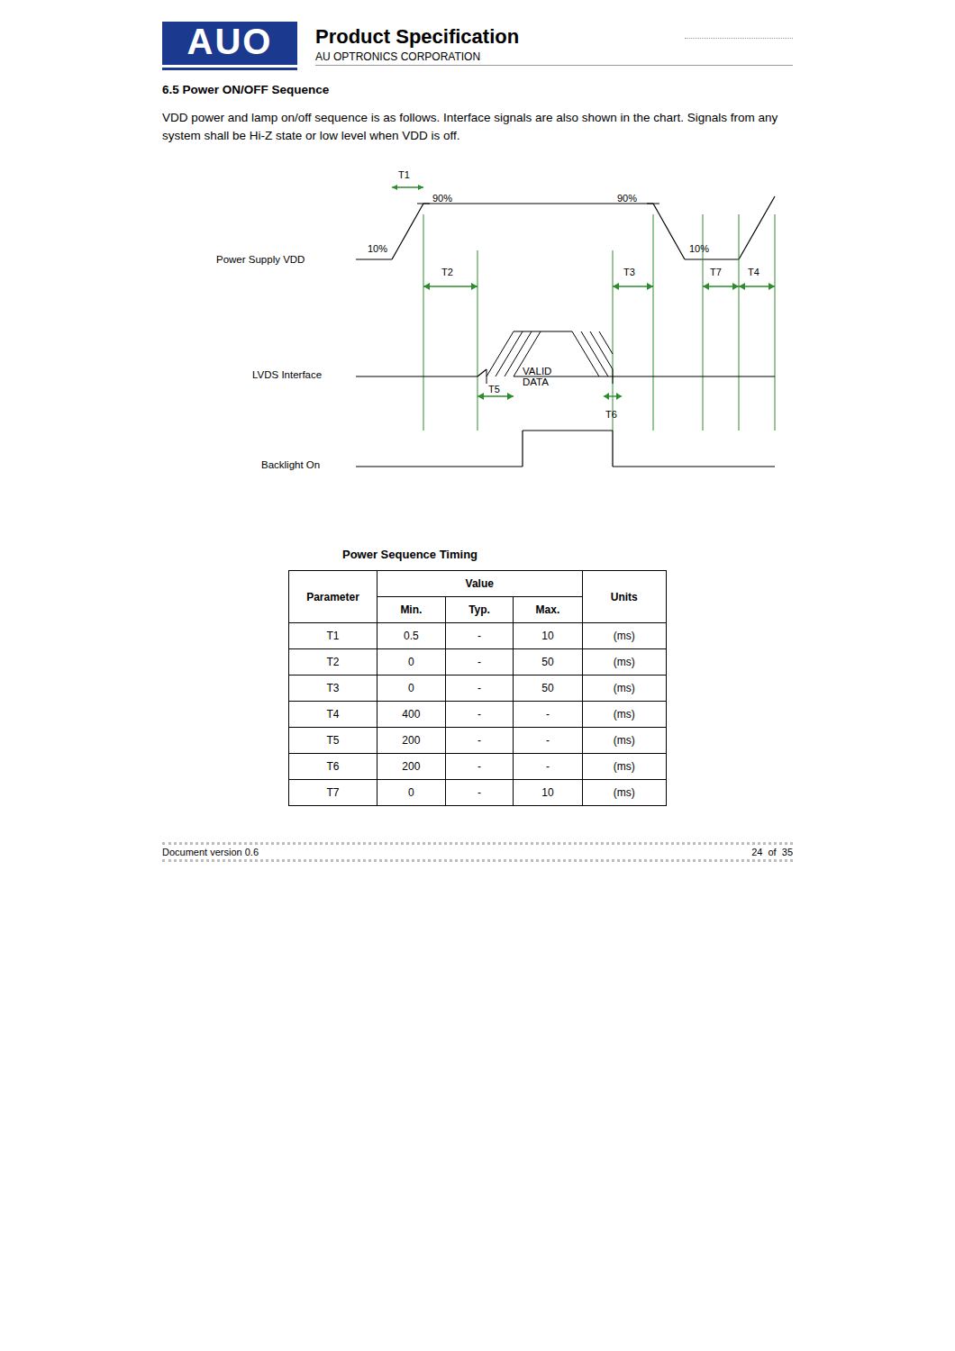AUO
Product Specification
AU OPTRONICS CORPORATION
6.5 Power ON/OFF Sequence
VDD power and lamp on/off sequence is as follows. Interface signals are also shown in the chart. Signals from any system shall be Hi-Z state or low level when VDD is off.
T1
90%
90%
10%
10%
Power Supply VDD
T2
T3
T7
T4
LVDS Interface
T5
VALID
DATA
T6
Backlight On
Power Sequence Timing
| Parameter | Value | Units |
| --- | --- | --- |
| Min. | Typ. | Max. |
| T1 | 0.5 | - | 10 | (ms) |
| T2 | 0 | - | 50 | (ms) |
| T3 | 0 | - | 50 | (ms) |
| T4 | 400 | - | - | (ms) |
| T5 | 200 | - | - | (ms) |
| T6 | 200 | - | - | (ms) |
| T7 | 0 | - | 10 | (ms) |
Document version 0.6
24 of 35